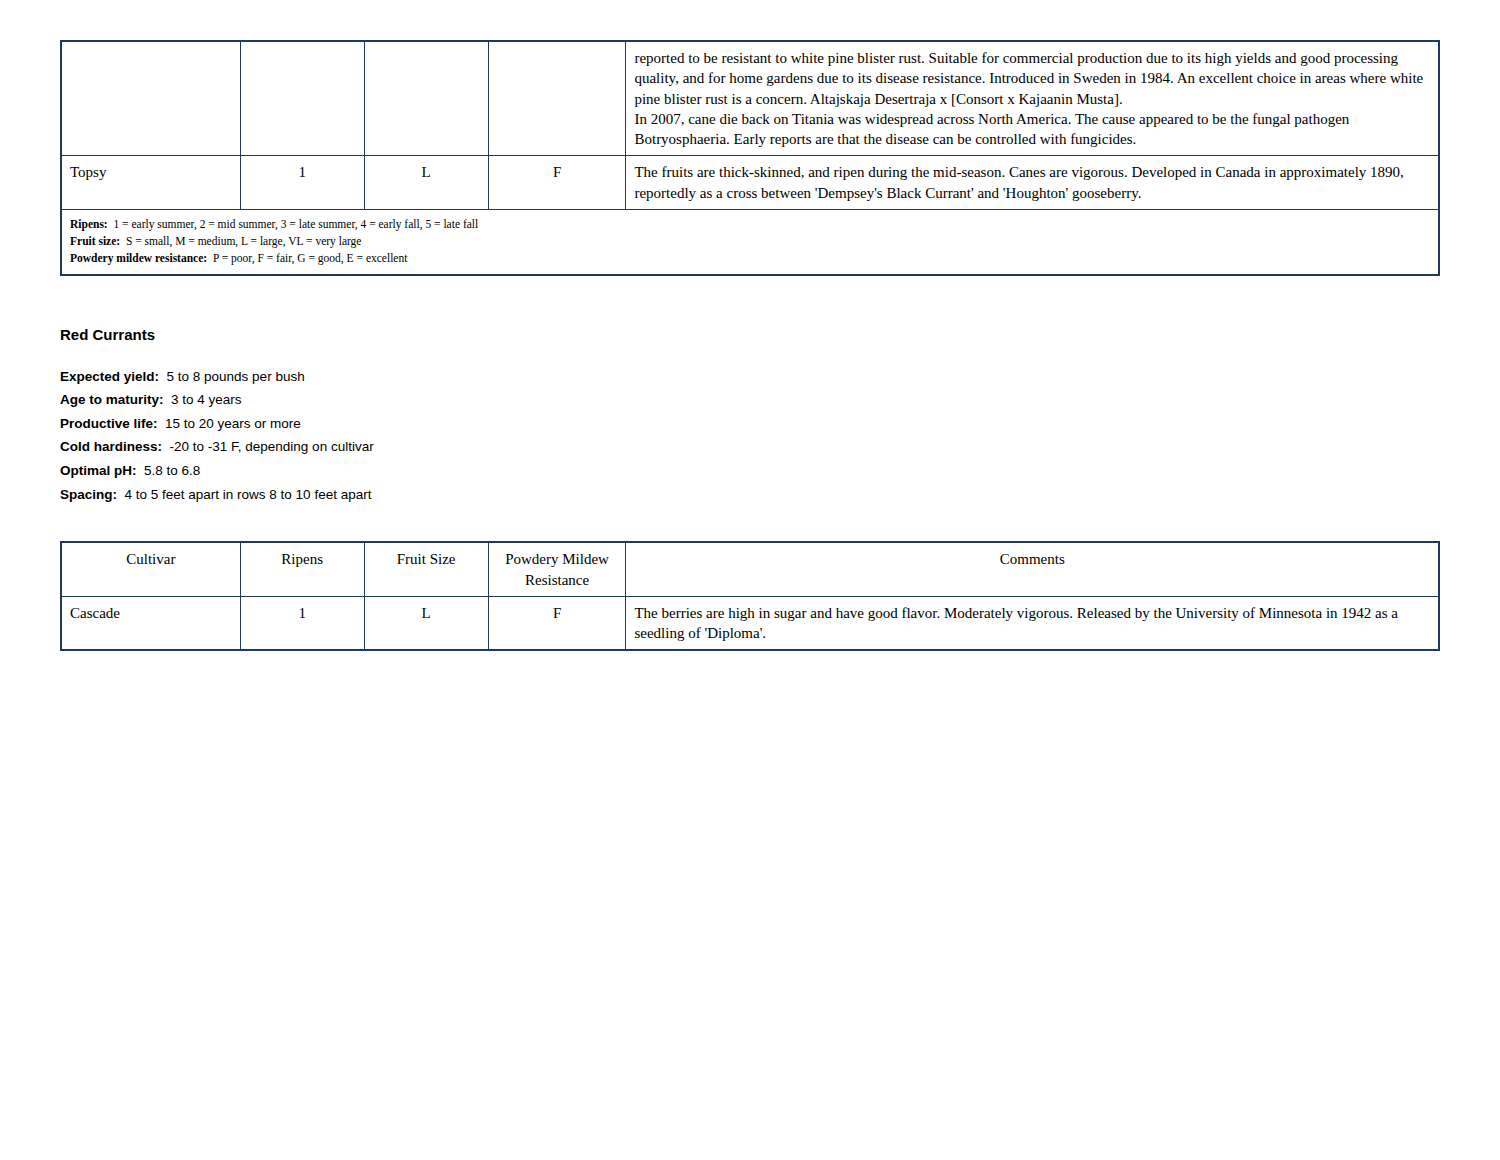| | | | | reported to be resistant to white pine blister rust. Suitable for commercial production due to its high yields and good processing quality, and for home gardens due to its disease resistance. Introduced in Sweden in 1984. An excellent choice in areas where white pine blister rust is a concern. Altajskaja Desertraja x [Consort x Kajaanin Musta]. In 2007, cane die back on Titania was widespread across North America. The cause appeared to be the fungal pathogen Botryosphaeria. Early reports are that the disease can be controlled with fungicides. |
| Topsy | 1 | L | F | The fruits are thick-skinned, and ripen during the mid-season. Canes are vigorous. Developed in Canada in approximately 1890, reportedly as a cross between 'Dempsey's Black Currant' and 'Houghton' gooseberry. |
| Ripens: 1 = early summer, 2 = mid summer, 3 = late summer, 4 = early fall, 5 = late fall Fruit size: S = small, M = medium, L = large, VL = very large Powdery mildew resistance: P = poor, F = fair, G = good, E = excellent |
Red Currants
Expected yield: 5 to 8 pounds per bush
Age to maturity: 3 to 4 years
Productive life: 15 to 20 years or more
Cold hardiness: -20 to -31 F, depending on cultivar
Optimal pH: 5.8 to 6.8
Spacing: 4 to 5 feet apart in rows 8 to 10 feet apart
| Cultivar | Ripens | Fruit Size | Powdery Mildew Resistance | Comments |
| --- | --- | --- | --- | --- |
| Cascade | 1 | L | F | The berries are high in sugar and have good flavor. Moderately vigorous. Released by the University of Minnesota in 1942 as a seedling of 'Diploma'. |